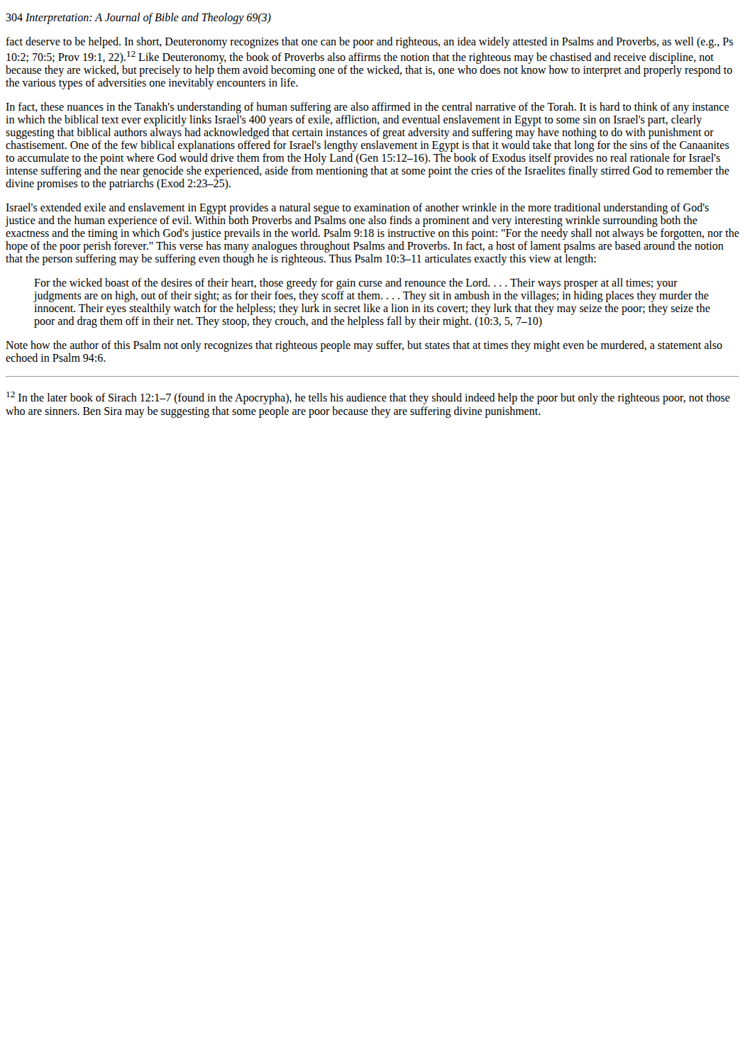304 Interpretation: A Journal of Bible and Theology 69(3)
fact deserve to be helped. In short, Deuteronomy recognizes that one can be poor and righteous, an idea widely attested in Psalms and Proverbs, as well (e.g., Ps 10:2; 70:5; Prov 19:1, 22).12 Like Deuteronomy, the book of Proverbs also affirms the notion that the righteous may be chastised and receive discipline, not because they are wicked, but precisely to help them avoid becoming one of the wicked, that is, one who does not know how to interpret and properly respond to the various types of adversities one inevitably encounters in life.
In fact, these nuances in the Tanakh's understanding of human suffering are also affirmed in the central narrative of the Torah. It is hard to think of any instance in which the biblical text ever explicitly links Israel's 400 years of exile, affliction, and eventual enslavement in Egypt to some sin on Israel's part, clearly suggesting that biblical authors always had acknowledged that certain instances of great adversity and suffering may have nothing to do with punishment or chastisement. One of the few biblical explanations offered for Israel's lengthy enslavement in Egypt is that it would take that long for the sins of the Canaanites to accumulate to the point where God would drive them from the Holy Land (Gen 15:12–16). The book of Exodus itself provides no real rationale for Israel's intense suffering and the near genocide she experienced, aside from mentioning that at some point the cries of the Israelites finally stirred God to remember the divine promises to the patriarchs (Exod 2:23–25).
Israel's extended exile and enslavement in Egypt provides a natural segue to examination of another wrinkle in the more traditional understanding of God's justice and the human experience of evil. Within both Proverbs and Psalms one also finds a prominent and very interesting wrinkle surrounding both the exactness and the timing in which God's justice prevails in the world. Psalm 9:18 is instructive on this point: "For the needy shall not always be forgotten, nor the hope of the poor perish forever." This verse has many analogues throughout Psalms and Proverbs. In fact, a host of lament psalms are based around the notion that the person suffering may be suffering even though he is righteous. Thus Psalm 10:3–11 articulates exactly this view at length:
For the wicked boast of the desires of their heart, those greedy for gain curse and renounce the Lord. . . . Their ways prosper at all times; your judgments are on high, out of their sight; as for their foes, they scoff at them. . . . They sit in ambush in the villages; in hiding places they murder the innocent. Their eyes stealthily watch for the helpless; they lurk in secret like a lion in its covert; they lurk that they may seize the poor; they seize the poor and drag them off in their net. They stoop, they crouch, and the helpless fall by their might. (10:3, 5, 7–10)
Note how the author of this Psalm not only recognizes that righteous people may suffer, but states that at times they might even be murdered, a statement also echoed in Psalm 94:6.
12 In the later book of Sirach 12:1–7 (found in the Apocrypha), he tells his audience that they should indeed help the poor but only the righteous poor, not those who are sinners. Ben Sira may be suggesting that some people are poor because they are suffering divine punishment.